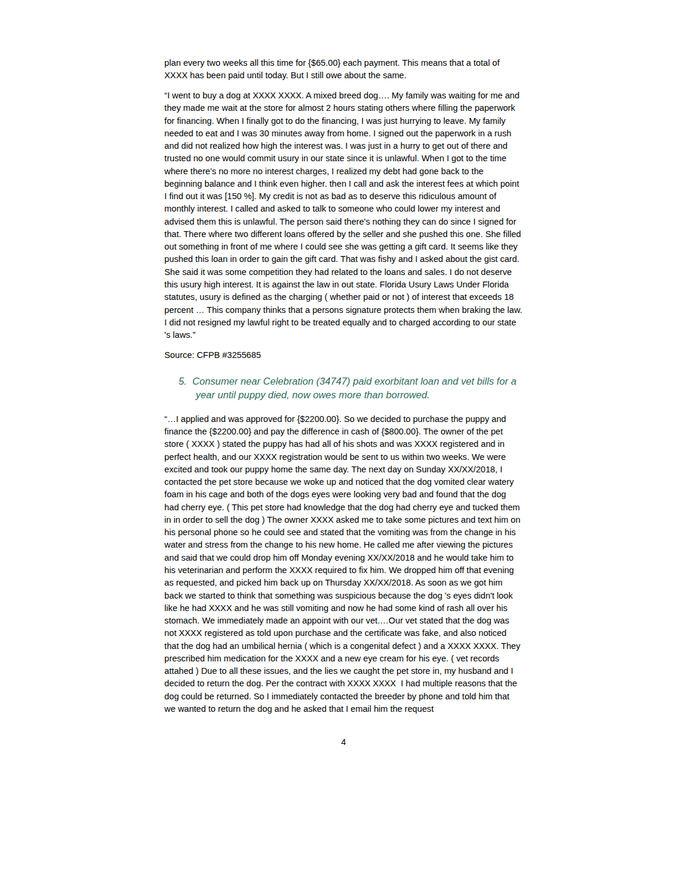plan every two weeks all this time for {$65.00} each payment. This means that a total of XXXX has been paid until today. But I still owe about the same.
“I went to buy a dog at XXXX XXXX. A mixed breed dog…. My family was waiting for me and they made me wait at the store for almost 2 hours stating others where filling the paperwork for financing. When I finally got to do the financing, I was just hurrying to leave. My family needed to eat and I was 30 minutes away from home. I signed out the paperwork in a rush and did not realized how high the interest was. I was just in a hurry to get out of there and trusted no one would commit usury in our state since it is unlawful. When I got to the time where there's no more no interest charges, I realized my debt had gone back to the beginning balance and I think even higher. then I call and ask the interest fees at which point I find out it was [150 %]. My credit is not as bad as to deserve this ridiculous amount of monthly interest. I called and asked to talk to someone who could lower my interest and advised them this is unlawful. The person said there's nothing they can do since I signed for that. There where two different loans offered by the seller and she pushed this one. She filled out something in front of me where I could see she was getting a gift card. It seems like they pushed this loan in order to gain the gift card. That was fishy and I asked about the gist card. She said it was some competition they had related to the loans and sales. I do not deserve this usury high interest. It is against the law in out state. Florida Usury Laws Under Florida statutes, usury is defined as the charging ( whether paid or not ) of interest that exceeds 18 percent … This company thinks that a persons signature protects them when braking the law. I did not resigned my lawful right to be treated equally and to charged according to our state 's laws.”
Source: CFPB #3255685
5. Consumer near Celebration (34747) paid exorbitant loan and vet bills for a year until puppy died, now owes more than borrowed.
“…I applied and was approved for {$2200.00}. So we decided to purchase the puppy and finance the {$2200.00} and pay the difference in cash of {$800.00}. The owner of the pet store ( XXXX ) stated the puppy has had all of his shots and was XXXX registered and in perfect health, and our XXXX registration would be sent to us within two weeks. We were excited and took our puppy home the same day. The next day on Sunday XX/XX/2018, I contacted the pet store because we woke up and noticed that the dog vomited clear watery foam in his cage and both of the dogs eyes were looking very bad and found that the dog had cherry eye. ( This pet store had knowledge that the dog had cherry eye and tucked them in in order to sell the dog ) The owner XXXX asked me to take some pictures and text him on his personal phone so he could see and stated that the vomiting was from the change in his water and stress from the change to his new home. He called me after viewing the pictures and said that we could drop him off Monday evening XX/XX/2018 and he would take him to his veterinarian and perform the XXXX required to fix him. We dropped him off that evening as requested, and picked him back up on Thursday XX/XX/2018. As soon as we got him back we started to think that something was suspicious because the dog 's eyes didn't look like he had XXXX and he was still vomiting and now he had some kind of rash all over his stomach. We immediately made an appoint with our vet.…Our vet stated that the dog was not XXXX registered as told upon purchase and the certificate was fake, and also noticed that the dog had an umbilical hernia ( which is a congenital defect ) and a XXXX XXXX. They prescribed him medication for the XXXX and a new eye cream for his eye. ( vet records attahed ) Due to all these issues, and the lies we caught the pet store in, my husband and I decided to return the dog. Per the contract with XXXX XXXX I had multiple reasons that the dog could be returned. So I immediately contacted the breeder by phone and told him that we wanted to return the dog and he asked that I email him the request
4